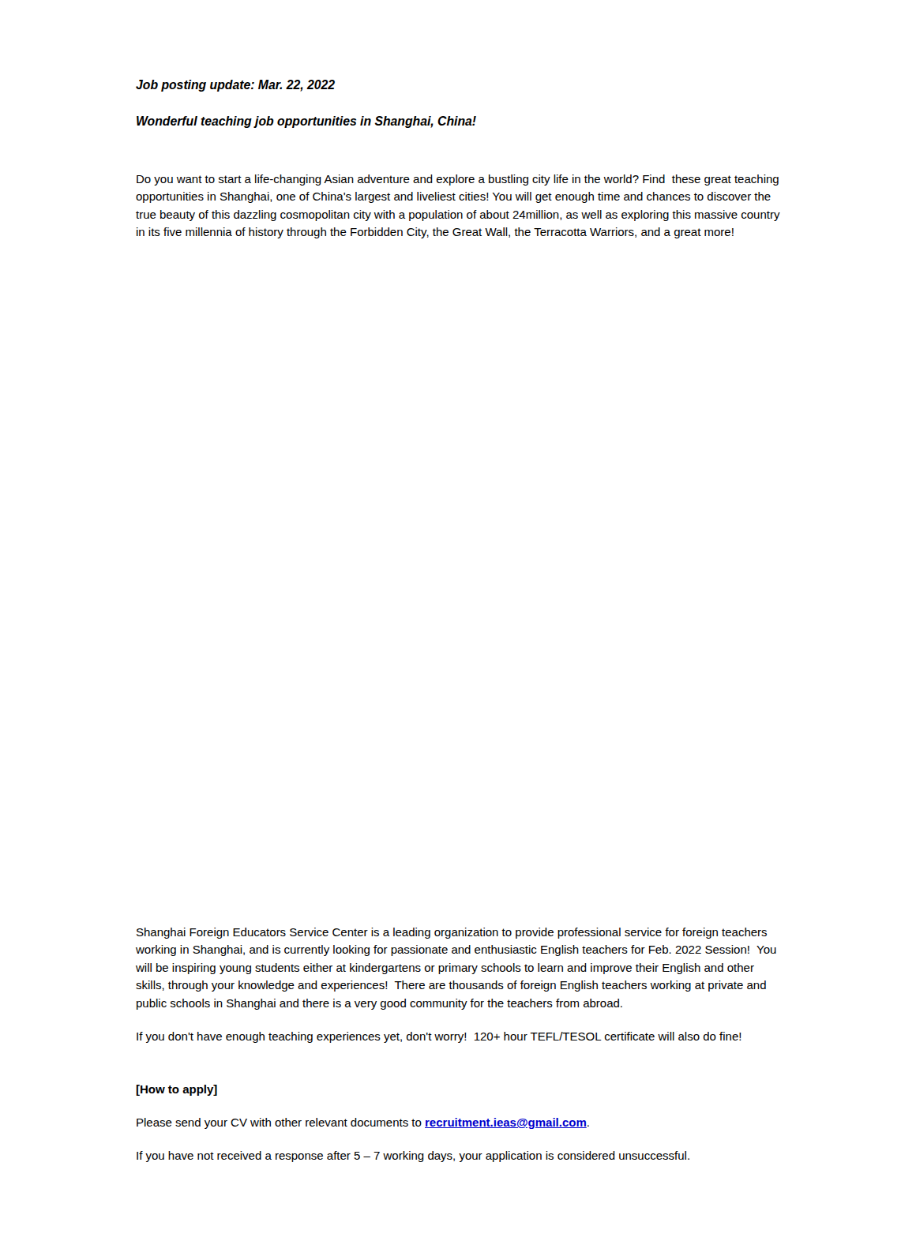Job posting update: Mar. 22, 2022
Wonderful teaching job opportunities in Shanghai, China!
Do you want to start a life-changing Asian adventure and explore a bustling city life in the world? Find these great teaching opportunities in Shanghai, one of China's largest and liveliest cities! You will get enough time and chances to discover the true beauty of this dazzling cosmopolitan city with a population of about 24million, as well as exploring this massive country in its five millennia of history through the Forbidden City, the Great Wall, the Terracotta Warriors, and a great more!
Shanghai Foreign Educators Service Center is a leading organization to provide professional service for foreign teachers working in Shanghai, and is currently looking for passionate and enthusiastic English teachers for Feb. 2022 Session! You will be inspiring young students either at kindergartens or primary schools to learn and improve their English and other skills, through your knowledge and experiences! There are thousands of foreign English teachers working at private and public schools in Shanghai and there is a very good community for the teachers from abroad.
If you don't have enough teaching experiences yet, don't worry! 120+ hour TEFL/TESOL certificate will also do fine!
[How to apply]
Please send your CV with other relevant documents to recruitment.ieas@gmail.com.
If you have not received a response after 5 – 7 working days, your application is considered unsuccessful.